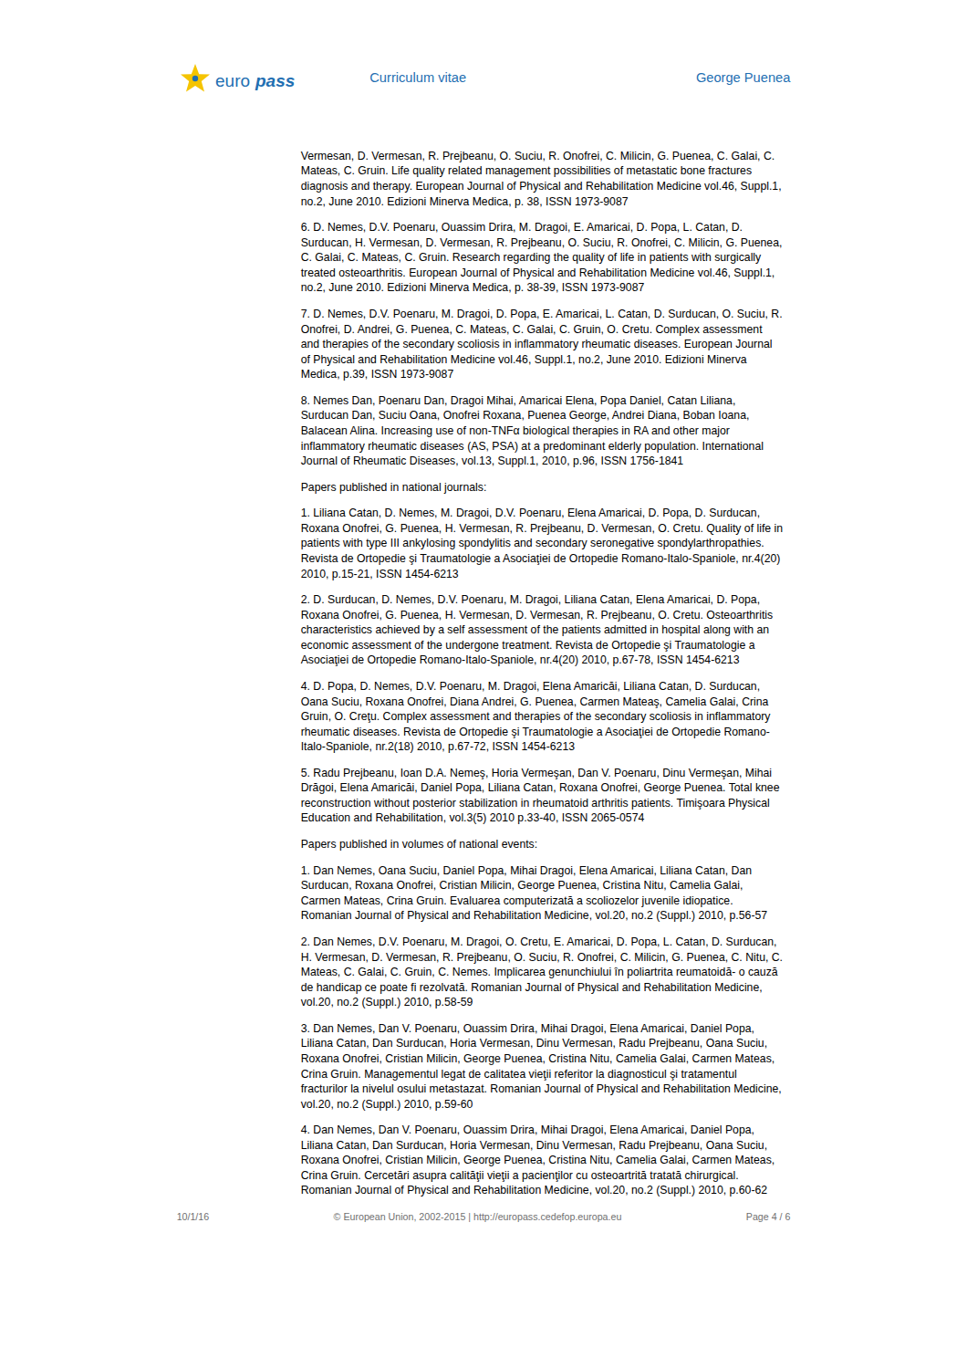euro pass
Curriculum vitae
George Puenea
Vermesan, D. Vermesan, R. Prejbeanu, O. Suciu, R. Onofrei, C. Milicin, G. Puenea, C. Galai, C. Mateas, C. Gruin. Life quality related management possibilities of metastatic bone fractures diagnosis and therapy. European Journal of Physical and Rehabilitation Medicine vol.46, Suppl.1, no.2, June 2010. Edizioni Minerva Medica, p. 38, ISSN 1973-9087
6. D. Nemes, D.V. Poenaru, Ouassim Drira, M. Dragoi, E. Amaricai, D. Popa, L. Catan, D. Surducan, H. Vermesan, D. Vermesan, R. Prejbeanu, O. Suciu, R. Onofrei, C. Milicin, G. Puenea, C. Galai, C. Mateas, C. Gruin. Research regarding the quality of life in patients with surgically treated osteoarthritis. European Journal of Physical and Rehabilitation Medicine vol.46, Suppl.1, no.2, June 2010. Edizioni Minerva Medica, p. 38-39, ISSN 1973-9087
7. D. Nemes, D.V. Poenaru, M. Dragoi, D. Popa, E. Amaricai, L. Catan, D. Surducan, O. Suciu, R. Onofrei, D. Andrei, G. Puenea, C. Mateas, C. Galai, C. Gruin, O. Cretu. Complex assessment and therapies of the secondary scoliosis in inflammatory rheumatic diseases. European Journal of Physical and Rehabilitation Medicine vol.46, Suppl.1, no.2, June 2010. Edizioni Minerva Medica, p.39, ISSN 1973-9087
8. Nemes Dan, Poenaru Dan, Dragoi Mihai, Amaricai Elena, Popa Daniel, Catan Liliana, Surducan Dan, Suciu Oana, Onofrei Roxana, Puenea George, Andrei Diana, Boban Ioana, Balacean Alina. Increasing use of non-TNFα biological therapies in RA and other major inflammatory rheumatic diseases (AS, PSA) at a predominant elderly population. International Journal of Rheumatic Diseases, vol.13, Suppl.1, 2010, p.96, ISSN 1756-1841
Papers published in national journals:
1. Liliana Catan, D. Nemes, M. Dragoi, D.V. Poenaru, Elena Amaricai, D. Popa, D. Surducan, Roxana Onofrei, G. Puenea, H. Vermesan, R. Prejbeanu, D. Vermesan, O. Cretu. Quality of life in patients with type III ankylosing spondylitis and secondary seronegative spondylarthropathies. Revista de Ortopedie şi Traumatologie a Asociaţiei de Ortopedie Romano-Italo-Spaniole, nr.4(20) 2010, p.15-21, ISSN 1454-6213
2. D. Surducan, D. Nemes, D.V. Poenaru, M. Dragoi, Liliana Catan, Elena Amaricai, D. Popa, Roxana Onofrei, G. Puenea, H. Vermesan, D. Vermesan, R. Prejbeanu, O. Cretu. Osteoarthritis characteristics achieved by a self assessment of the patients admitted in hospital along with an economic assessment of the undergone treatment. Revista de Ortopedie şi Traumatologie a Asociaţiei de Ortopedie Romano-Italo-Spaniole, nr.4(20) 2010, p.67-78, ISSN 1454-6213
4. D. Popa, D. Nemes, D.V. Poenaru, M. Dragoi, Elena Amaricăi, Liliana Catan, D. Surducan, Oana Suciu, Roxana Onofrei, Diana Andrei, G. Puenea, Carmen Mateaş, Camelia Galai, Crina Gruin, O. Creţu. Complex assessment and therapies of the secondary scoliosis in inflammatory rheumatic diseases. Revista de Ortopedie şi Traumatologie a Asociaţiei de Ortopedie Romano-Italo-Spaniole, nr.2(18) 2010, p.67-72, ISSN 1454-6213
5. Radu Prejbeanu, Ioan D.A. Nemeş, Horia Vermeşan, Dan V. Poenaru, Dinu Vermeşan, Mihai Drăgoi, Elena Amaricăi, Daniel Popa, Liliana Catan, Roxana Onofrei, George Puenea. Total knee reconstruction without posterior stabilization in rheumatoid arthritis patients. Timişoara Physical Education and Rehabilitation, vol.3(5) 2010 p.33-40, ISSN 2065-0574
Papers published in volumes of national events:
1. Dan Nemes, Oana Suciu, Daniel Popa, Mihai Dragoi, Elena Amaricai, Liliana Catan, Dan Surducan, Roxana Onofrei, Cristian Milicin, George Puenea, Cristina Nitu, Camelia Galai, Carmen Mateas, Crina Gruin. Evaluarea computerizată a scoliozelor juvenile idiopatice. Romanian Journal of Physical and Rehabilitation Medicine, vol.20, no.2 (Suppl.) 2010, p.56-57
2. Dan Nemes, D.V. Poenaru, M. Dragoi, O. Cretu, E. Amaricai, D. Popa, L. Catan, D. Surducan, H. Vermesan, D. Vermesan, R. Prejbeanu, O. Suciu, R. Onofrei, C. Milicin, G. Puenea, C. Nitu, C. Mateas, C. Galai, C. Gruin, C. Nemes. Implicarea genunchiului în poliartrita reumatoidă- o cauză de handicap ce poate fi rezolvată. Romanian Journal of Physical and Rehabilitation Medicine, vol.20, no.2 (Suppl.) 2010, p.58-59
3. Dan Nemes, Dan V. Poenaru, Ouassim Drira, Mihai Dragoi, Elena Amaricai, Daniel Popa, Liliana Catan, Dan Surducan, Horia Vermesan, Dinu Vermesan, Radu Prejbeanu, Oana Suciu, Roxana Onofrei, Cristian Milicin, George Puenea, Cristina Nitu, Camelia Galai, Carmen Mateas, Crina Gruin. Managementul legat de calitatea vieţii referitor la diagnosticul şi tratamentul fracturilor la nivelul osului metastazat. Romanian Journal of Physical and Rehabilitation Medicine, vol.20, no.2 (Suppl.) 2010, p.59-60
4. Dan Nemes, Dan V. Poenaru, Ouassim Drira, Mihai Dragoi, Elena Amaricai, Daniel Popa, Liliana Catan, Dan Surducan, Horia Vermesan, Dinu Vermesan, Radu Prejbeanu, Oana Suciu, Roxana Onofrei, Cristian Milicin, George Puenea, Cristina Nitu, Camelia Galai, Carmen Mateas, Crina Gruin. Cercetări asupra calităţii vieţii a pacienţilor cu osteoartrită tratată chirurgical. Romanian Journal of Physical and Rehabilitation Medicine, vol.20, no.2 (Suppl.) 2010, p.60-62
10/1/16
© European Union, 2002-2015 | http://europass.cedefop.europa.eu
Page 4 / 6